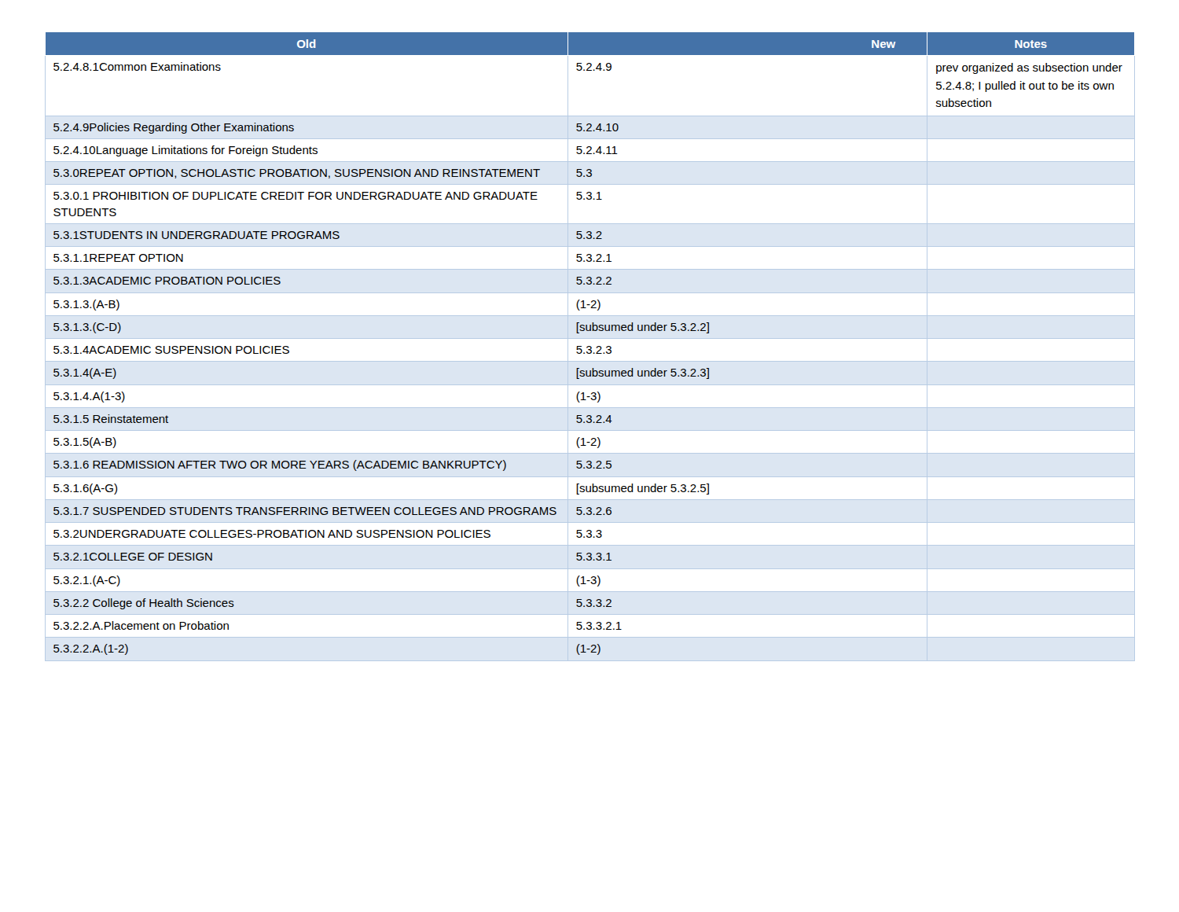| Old | New | Notes |
| --- | --- | --- |
| 5.2.4.8.1Common Examinations | 5.2.4.9 | prev organized as subsection under 5.2.4.8; I pulled it out to be its own subsection |
| 5.2.4.9Policies Regarding Other Examinations | 5.2.4.10 | |
| 5.2.4.10Language Limitations for Foreign Students | 5.2.4.11 | |
| 5.3.0REPEAT OPTION, SCHOLASTIC PROBATION, SUSPENSION AND REINSTATEMENT | 5.3 | |
| 5.3.0.1 PROHIBITION OF DUPLICATE CREDIT FOR UNDERGRADUATE AND GRADUATE STUDENTS | 5.3.1 | |
| 5.3.1STUDENTS IN UNDERGRADUATE PROGRAMS | 5.3.2 | |
| 5.3.1.1REPEAT OPTION | 5.3.2.1 | |
| 5.3.1.3ACADEMIC PROBATION POLICIES | 5.3.2.2 | |
| 5.3.1.3.(A-B) | (1-2) | |
| 5.3.1.3.(C-D) | [subsumed under 5.3.2.2] | |
| 5.3.1.4ACADEMIC SUSPENSION POLICIES | 5.3.2.3 | |
| 5.3.1.4(A-E) | [subsumed under 5.3.2.3] | |
| 5.3.1.4.A(1-3) | (1-3) | |
| 5.3.1.5 Reinstatement | 5.3.2.4 | |
| 5.3.1.5(A-B) | (1-2) | |
| 5.3.1.6 READMISSION AFTER TWO OR MORE YEARS (ACADEMIC BANKRUPTCY) | 5.3.2.5 | |
| 5.3.1.6(A-G) | [subsumed under 5.3.2.5] | |
| 5.3.1.7 SUSPENDED STUDENTS TRANSFERRING BETWEEN COLLEGES AND PROGRAMS | 5.3.2.6 | |
| 5.3.2UNDERGRADUATE COLLEGES-PROBATION AND SUSPENSION POLICIES | 5.3.3 | |
| 5.3.2.1COLLEGE OF DESIGN | 5.3.3.1 | |
| 5.3.2.1.(A-C) | (1-3) | |
| 5.3.2.2 College of Health Sciences | 5.3.3.2 | |
| 5.3.2.2.A.Placement on Probation | 5.3.3.2.1 | |
| 5.3.2.2.A.(1-2) | (1-2) | |